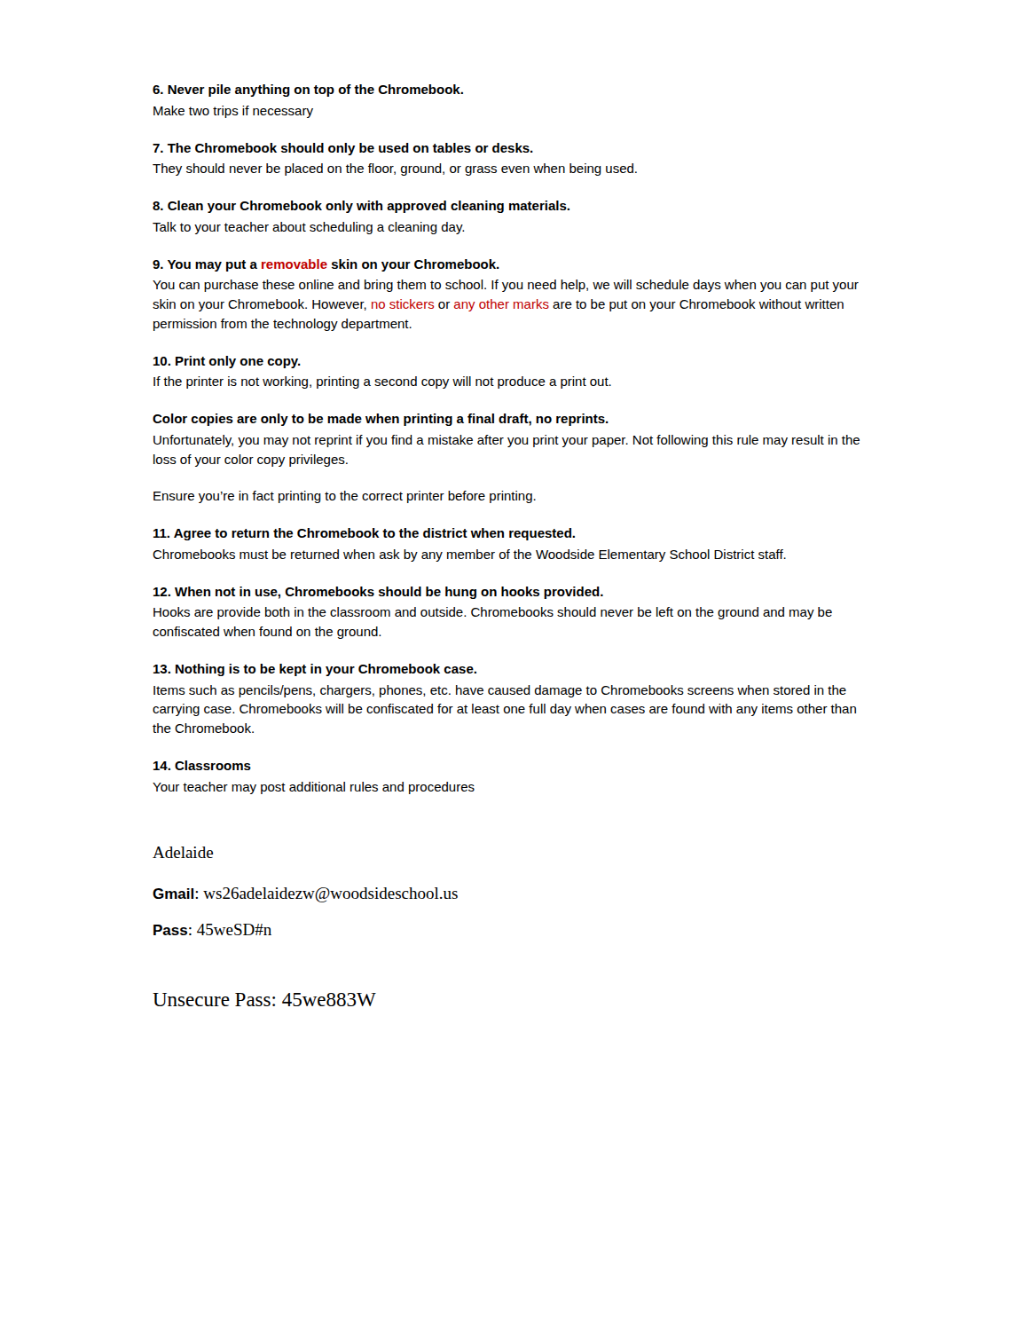6. Never pile anything on top of the Chromebook.
Make two trips if necessary
7. The Chromebook should only be used on tables or desks.
They should never be placed on the floor, ground, or grass even when being used.
8. Clean your Chromebook only with approved cleaning materials.
Talk to your teacher about scheduling a cleaning day.
9. You may put a removable skin on your Chromebook.
You can purchase these online and bring them to school. If you need help, we will schedule days when you can put your skin on your Chromebook. However, no stickers or any other marks are to be put on your Chromebook without written permission from the technology department.
10. Print only one copy.
If the printer is not working, printing a second copy will not produce a print out.
Color copies are only to be made when printing a final draft, no reprints.
Unfortunately, you may not reprint if you find a mistake after you print your paper. Not following this rule may result in the loss of your color copy privileges.
Ensure you’re in fact printing to the correct printer before printing.
11. Agree to return the Chromebook to the district when requested.
Chromebooks must be returned when ask by any member of the Woodside Elementary School District staff.
12. When not in use, Chromebooks should be hung on hooks provided.
Hooks are provide both in the classroom and outside. Chromebooks should never be left on the ground and may be confiscated when found on the ground.
13. Nothing is to be kept in your Chromebook case.
Items such as pencils/pens, chargers, phones, etc. have caused damage to Chromebooks screens when stored in the carrying case. Chromebooks will be confiscated for at least one full day when cases are found with any items other than the Chromebook.
14. Classrooms
Your teacher may post additional rules and procedures
Adelaide
Gmail: ws26adelaidezw@woodsideschool.us
Pass: 45weSD#n
Unsecure Pass: 45we883W